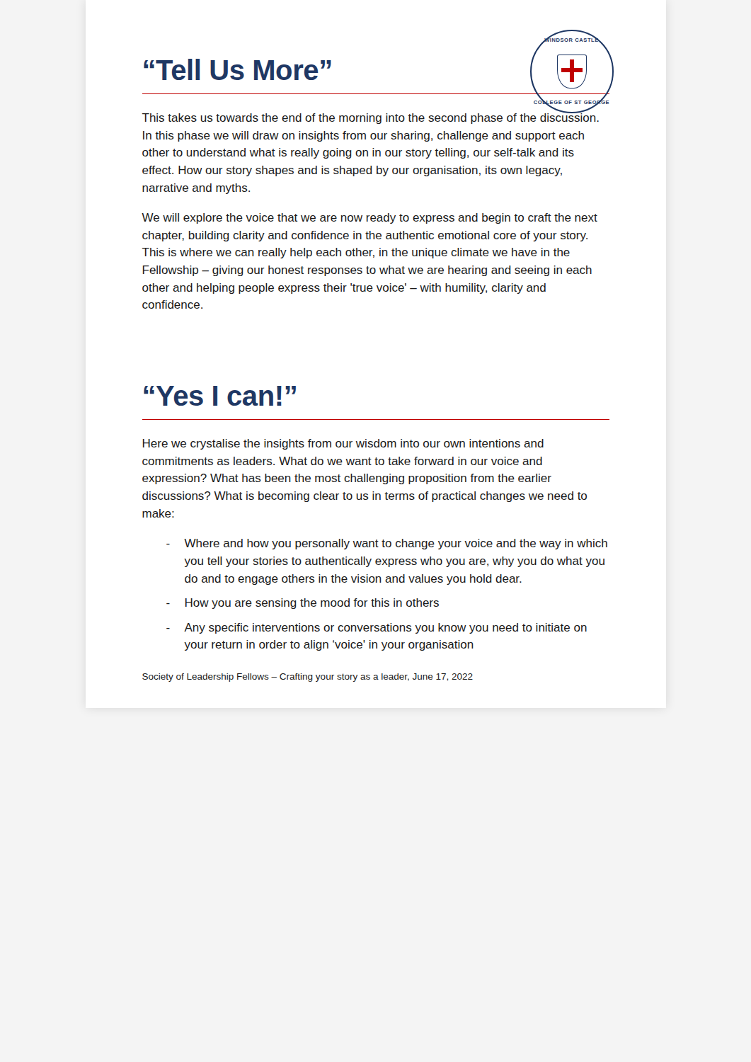Windsor Castle
College of St George
“Tell Us More”
This takes us towards the end of the morning into the second phase of the discussion. In this phase we will draw on insights from our sharing, challenge and support each other to understand what is really going on in our story telling, our self-talk and its effect. How our story shapes and is shaped by our organisation, its own legacy, narrative and myths.
We will explore the voice that we are now ready to express and begin to craft the next chapter, building clarity and confidence in the authentic emotional core of your story. This is where we can really help each other, in the unique climate we have in the Fellowship – giving our honest responses to what we are hearing and seeing in each other and helping people express their 'true voice' – with humility, clarity and confidence.
“Yes I can!”
Here we crystalise the insights from our wisdom into our own intentions and commitments as leaders. What do we want to take forward in our voice and expression? What has been the most challenging proposition from the earlier discussions? What is becoming clear to us in terms of practical changes we need to make:
Where and how you personally want to change your voice and the way in which you tell your stories to authentically express who you are, why you do what you do and to engage others in the vision and values you hold dear.
How you are sensing the mood for this in others
Any specific interventions or conversations you know you need to initiate on your return in order to align ‘voice' in your organisation
Society of Leadership Fellows – Crafting your story as a leader, June 17, 2022